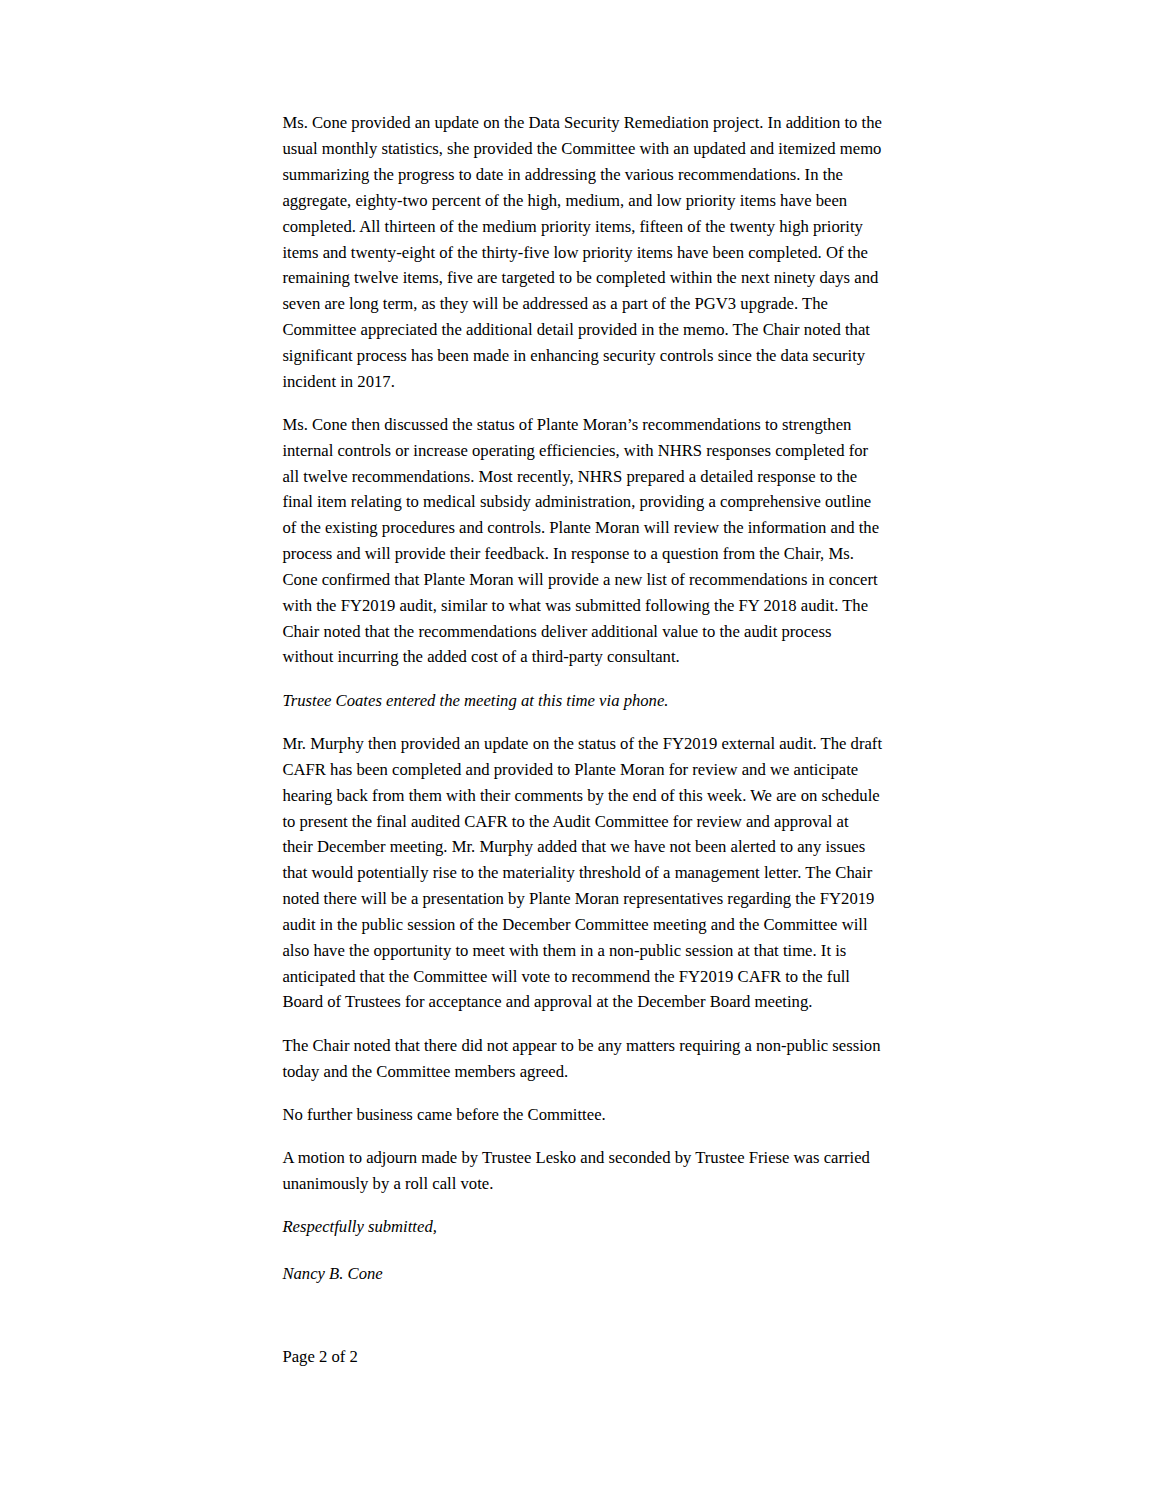Ms. Cone provided an update on the Data Security Remediation project. In addition to the usual monthly statistics, she provided the Committee with an updated and itemized memo summarizing the progress to date in addressing the various recommendations. In the aggregate, eighty-two percent of the high, medium, and low priority items have been completed. All thirteen of the medium priority items, fifteen of the twenty high priority items and twenty-eight of the thirty-five low priority items have been completed. Of the remaining twelve items, five are targeted to be completed within the next ninety days and seven are long term, as they will be addressed as a part of the PGV3 upgrade. The Committee appreciated the additional detail provided in the memo. The Chair noted that significant process has been made in enhancing security controls since the data security incident in 2017.
Ms. Cone then discussed the status of Plante Moran’s recommendations to strengthen internal controls or increase operating efficiencies, with NHRS responses completed for all twelve recommendations. Most recently, NHRS prepared a detailed response to the final item relating to medical subsidy administration, providing a comprehensive outline of the existing procedures and controls. Plante Moran will review the information and the process and will provide their feedback. In response to a question from the Chair, Ms. Cone confirmed that Plante Moran will provide a new list of recommendations in concert with the FY2019 audit, similar to what was submitted following the FY 2018 audit. The Chair noted that the recommendations deliver additional value to the audit process without incurring the added cost of a third-party consultant.
Trustee Coates entered the meeting at this time via phone.
Mr. Murphy then provided an update on the status of the FY2019 external audit. The draft CAFR has been completed and provided to Plante Moran for review and we anticipate hearing back from them with their comments by the end of this week. We are on schedule to present the final audited CAFR to the Audit Committee for review and approval at their December meeting. Mr. Murphy added that we have not been alerted to any issues that would potentially rise to the materiality threshold of a management letter. The Chair noted there will be a presentation by Plante Moran representatives regarding the FY2019 audit in the public session of the December Committee meeting and the Committee will also have the opportunity to meet with them in a non-public session at that time. It is anticipated that the Committee will vote to recommend the FY2019 CAFR to the full Board of Trustees for acceptance and approval at the December Board meeting.
The Chair noted that there did not appear to be any matters requiring a non-public session today and the Committee members agreed.
No further business came before the Committee.
A motion to adjourn made by Trustee Lesko and seconded by Trustee Friese was carried unanimously by a roll call vote.
Respectfully submitted,
Nancy B. Cone
Page 2 of 2